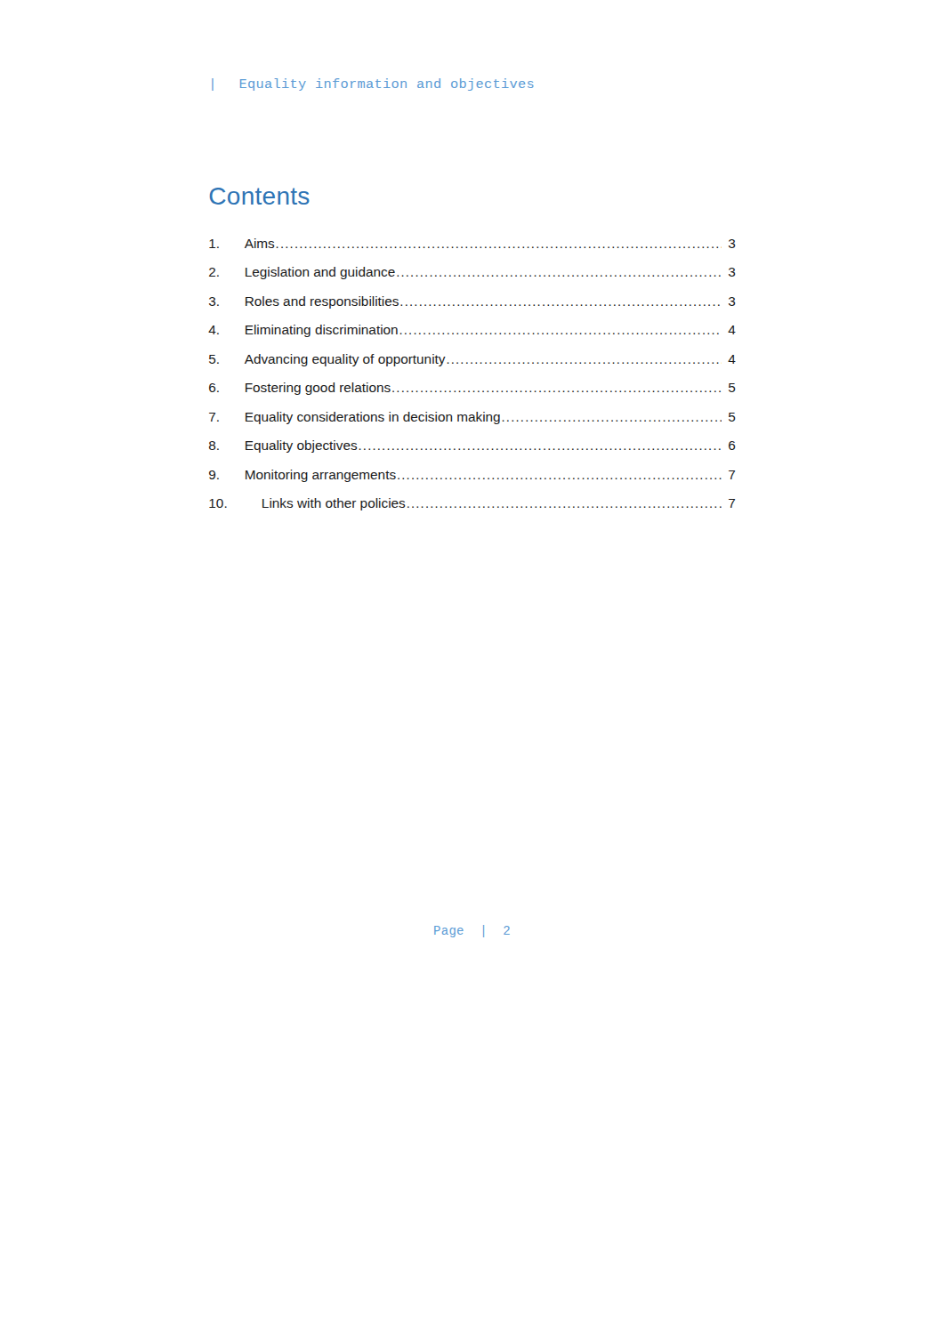|Equality information and objectives
Contents
1. Aims ........................................................................................................... 3
2. Legislation and guidance ................................................................................. 3
3. Roles and responsibilities ................................................................................ 3
4. Eliminating discrimination ............................................................................... 4
5. Advancing equality of opportunity ................................................................. 4
6. Fostering good relations .................................................................................. 5
7. Equality considerations in decision making ....................................................... 5
8. Equality objectives ......................................................................................... 6
9. Monitoring arrangements .............................................................................. 7
10. Links with other policies .............................................................................. 7
Page | 2